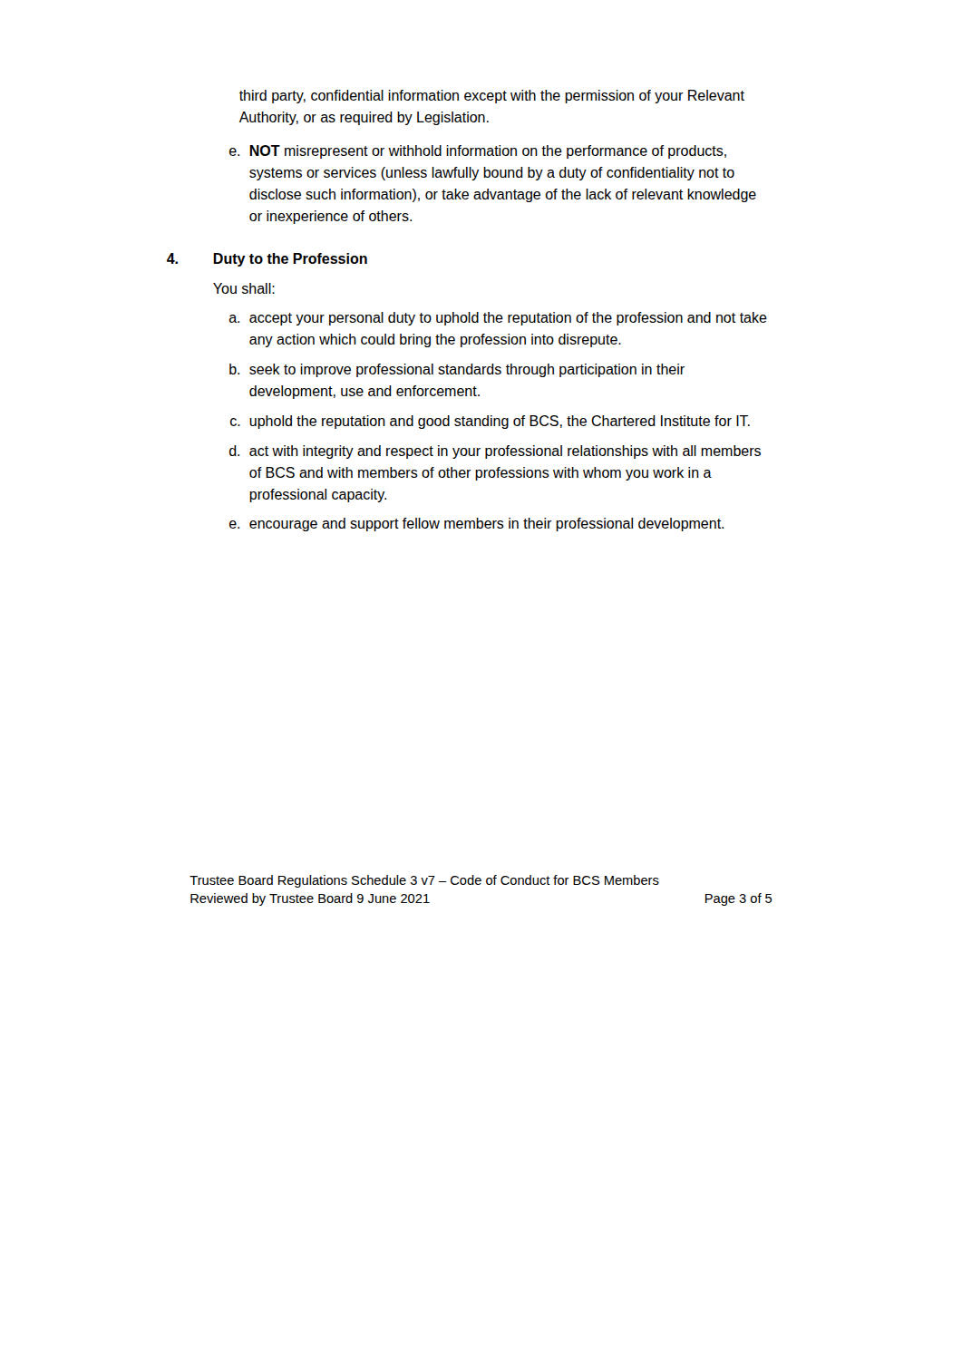third party, confidential information except with the permission of your Relevant Authority, or as required by Legislation.
NOT misrepresent or withhold information on the performance of products, systems or services (unless lawfully bound by a duty of confidentiality not to disclose such information), or take advantage of the lack of relevant knowledge or inexperience of others.
4. Duty to the Profession
You shall:
accept your personal duty to uphold the reputation of the profession and not take any action which could bring the profession into disrepute.
seek to improve professional standards through participation in their development, use and enforcement.
uphold the reputation and good standing of BCS, the Chartered Institute for IT.
act with integrity and respect in your professional relationships with all members of BCS and with members of other professions with whom you work in a professional capacity.
encourage and support fellow members in their professional development.
Trustee Board Regulations Schedule 3 v7 – Code of Conduct for BCS Members
Reviewed by Trustee Board 9 June 2021
Page 3 of 5